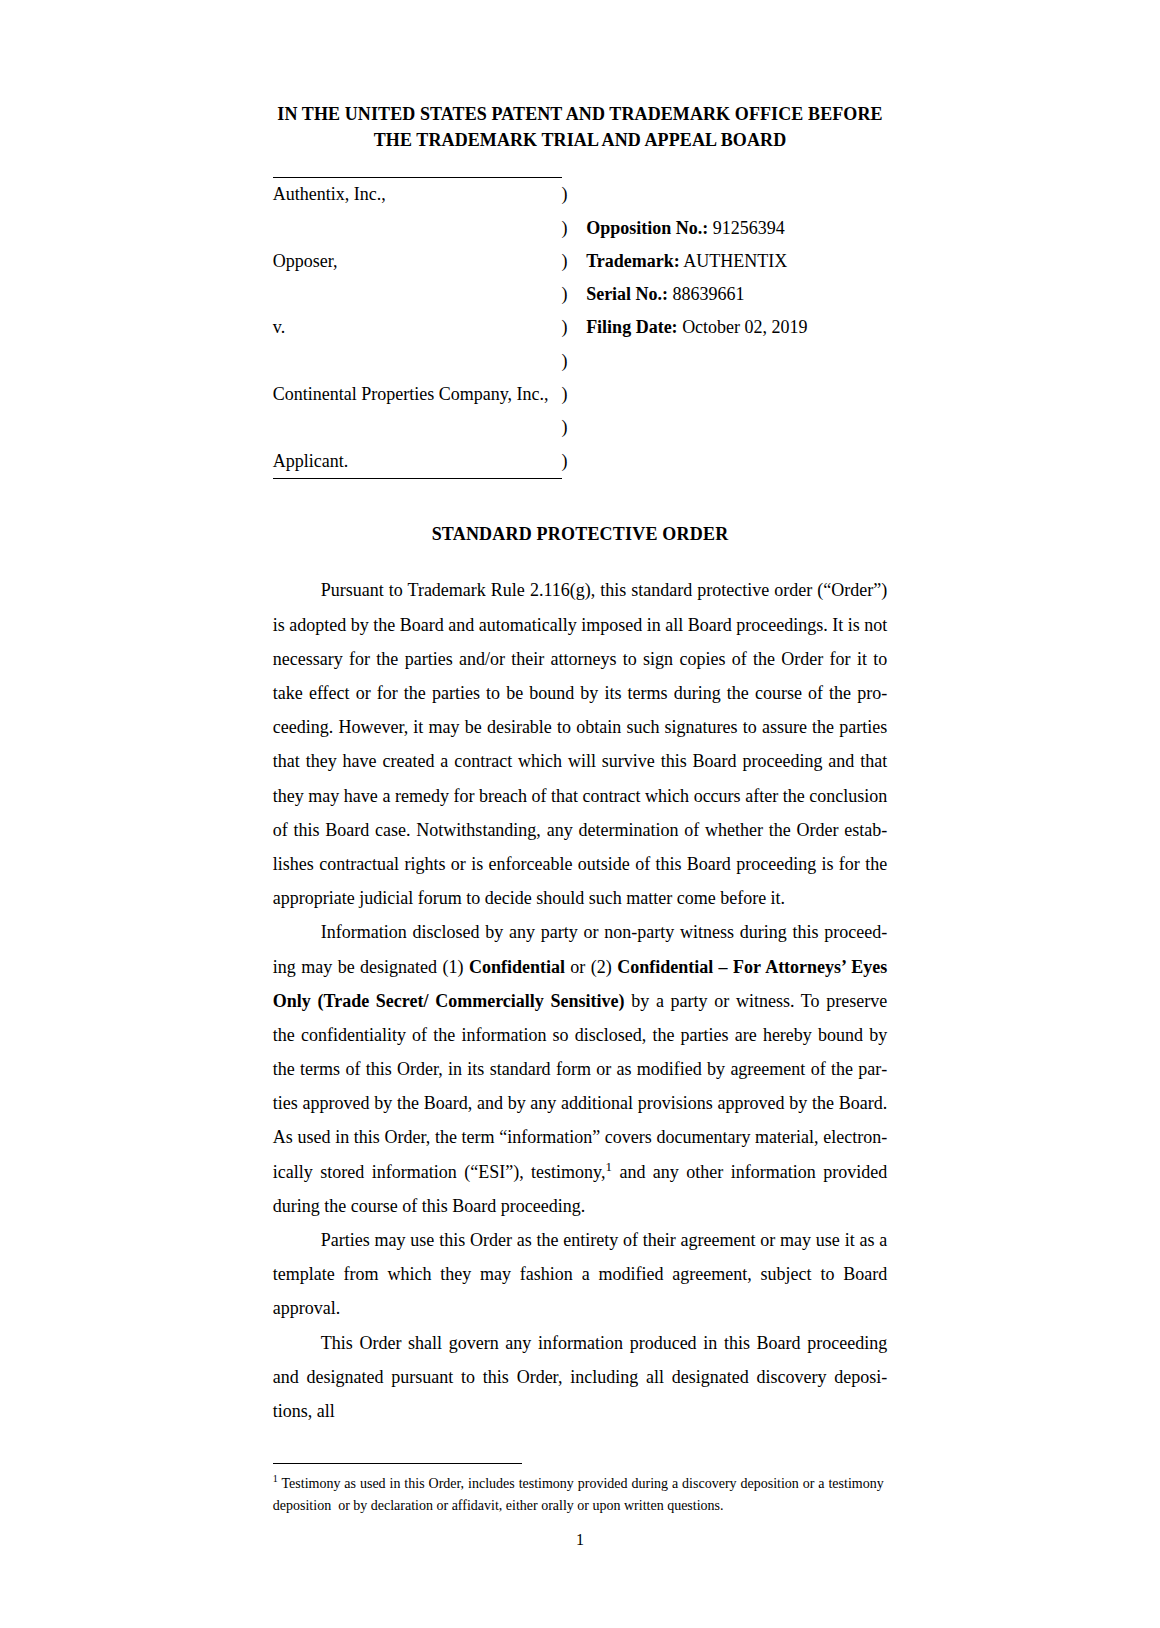In the United States Patent and Trademark Office Before the Trademark Trial and Appeal Board
| Authentix, Inc., | ) | |
| | ) | Opposition No.: 91256394 |
| Opposer, | ) | Trademark: AUTHENTIX |
| | ) | Serial No.: 88639661 |
| v. | ) | Filing Date: October 02, 2019 |
| | ) | |
| Continental Properties Company, Inc., | ) | |
| | ) | |
| Applicant. | ) | |
Standard Protective Order
Pursuant to Trademark Rule 2.116(g), this standard protective order (“Order”) is adopted by the Board and automatically imposed in all Board proceedings. It is not necessary for the parties and/or their attorneys to sign copies of the Order for it to take effect or for the parties to be bound by its terms during the course of the proceeding. However, it may be desirable to obtain such signatures to assure the parties that they have created a contract which will survive this Board proceeding and that they may have a remedy for breach of that contract which occurs after the conclusion of this Board case. Notwithstanding, any determination of whether the Order establishes contractual rights or is enforceable outside of this Board proceeding is for the appropriate judicial forum to decide should such matter come before it.
Information disclosed by any party or non-party witness during this proceeding may be designated (1) Confidential or (2) Confidential – For Attorneys’ Eyes Only (Trade Secret/ Commercially Sensitive) by a party or witness. To preserve the confidentiality of the information so disclosed, the parties are hereby bound by the terms of this Order, in its standard form or as modified by agreement of the parties approved by the Board, and by any additional provisions approved by the Board. As used in this Order, the term “information” covers documentary material, electronically stored information (“ESI”), testimony,1 and any other information provided during the course of this Board proceeding.
Parties may use this Order as the entirety of their agreement or may use it as a template from which they may fashion a modified agreement, subject to Board approval.
This Order shall govern any information produced in this Board proceeding and designated pursuant to this Order, including all designated discovery depositions, all
1 Testimony as used in this Order, includes testimony provided during a discovery deposition or a testimony deposition or by declaration or affidavit, either orally or upon written questions.
1